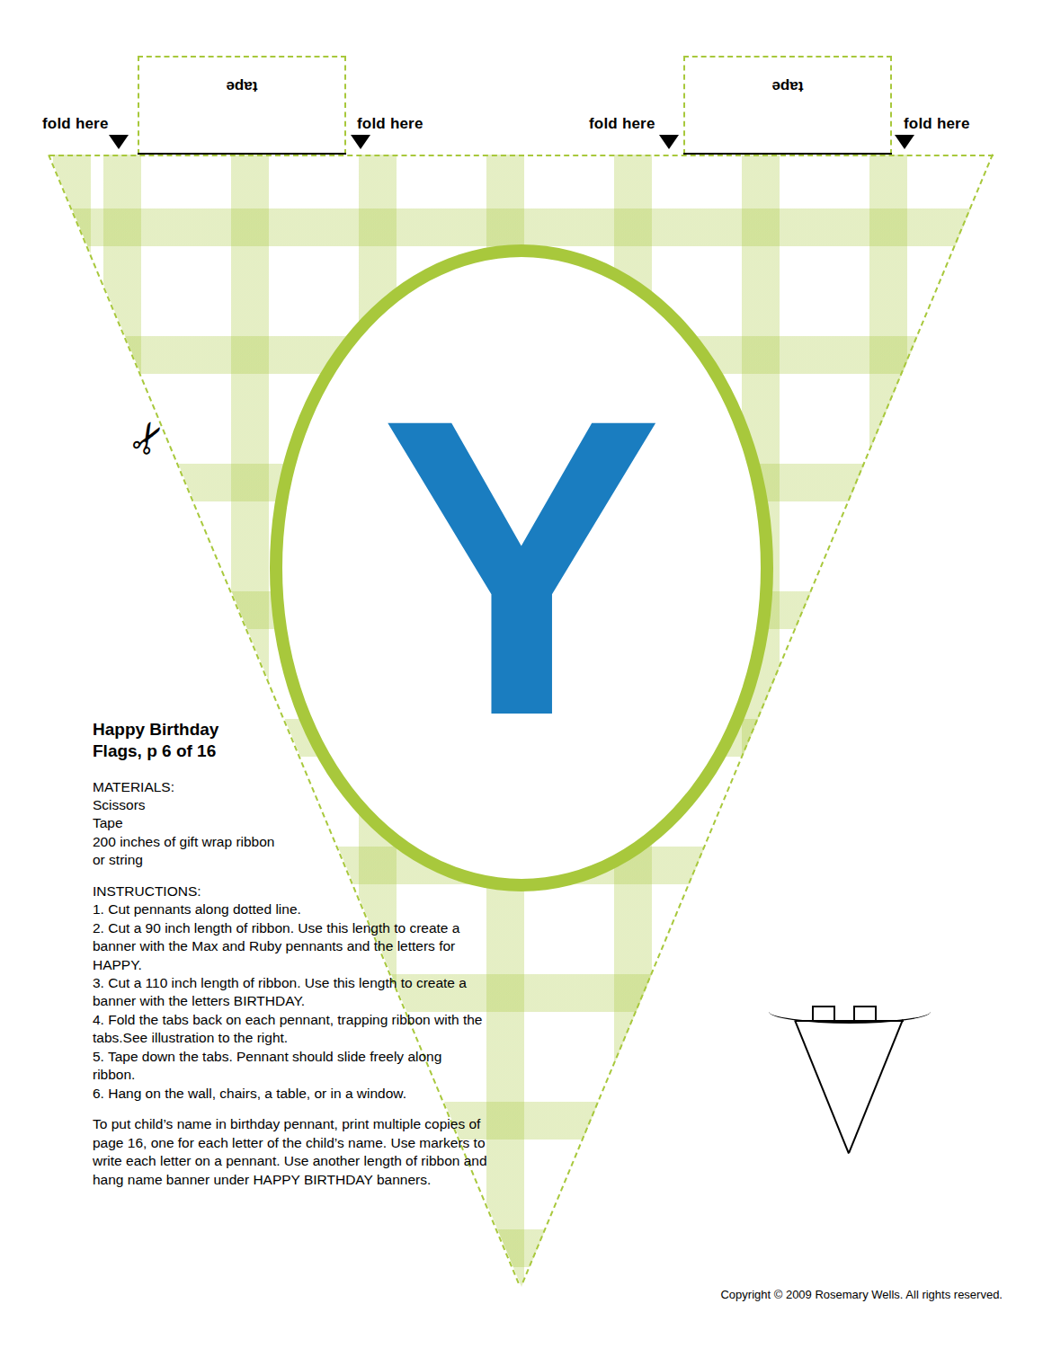fold here
fold here
fold here
fold here
tape
tape
Y
✂
Happy Birthday
Flags, p 6 of 16
MATERIALS:
Scissors
Tape
200 inches of gift wrap ribbon
or string
INSTRUCTIONS:
1. Cut pennants along dotted line.
2. Cut a 90 inch length of ribbon. Use this length to create a banner with the Max and Ruby pennants and the letters for HAPPY.
3. Cut a 110 inch length of ribbon. Use this length to create a banner with the letters BIRTHDAY.
4. Fold the tabs back on each pennant, trapping ribbon with the tabs.See illustration to the right.
5. Tape down the tabs. Pennant should slide freely along ribbon.
6. Hang on the wall, chairs, a table, or in a window.
To put child’s name in birthday pennant, print multiple copies of page 16, one for each letter of the child’s name. Use markers to write each letter on a pennant. Use another length of ribbon and hang name banner under HAPPY BIRTHDAY banners.
Copyright © 2009 Rosemary Wells. All rights reserved.